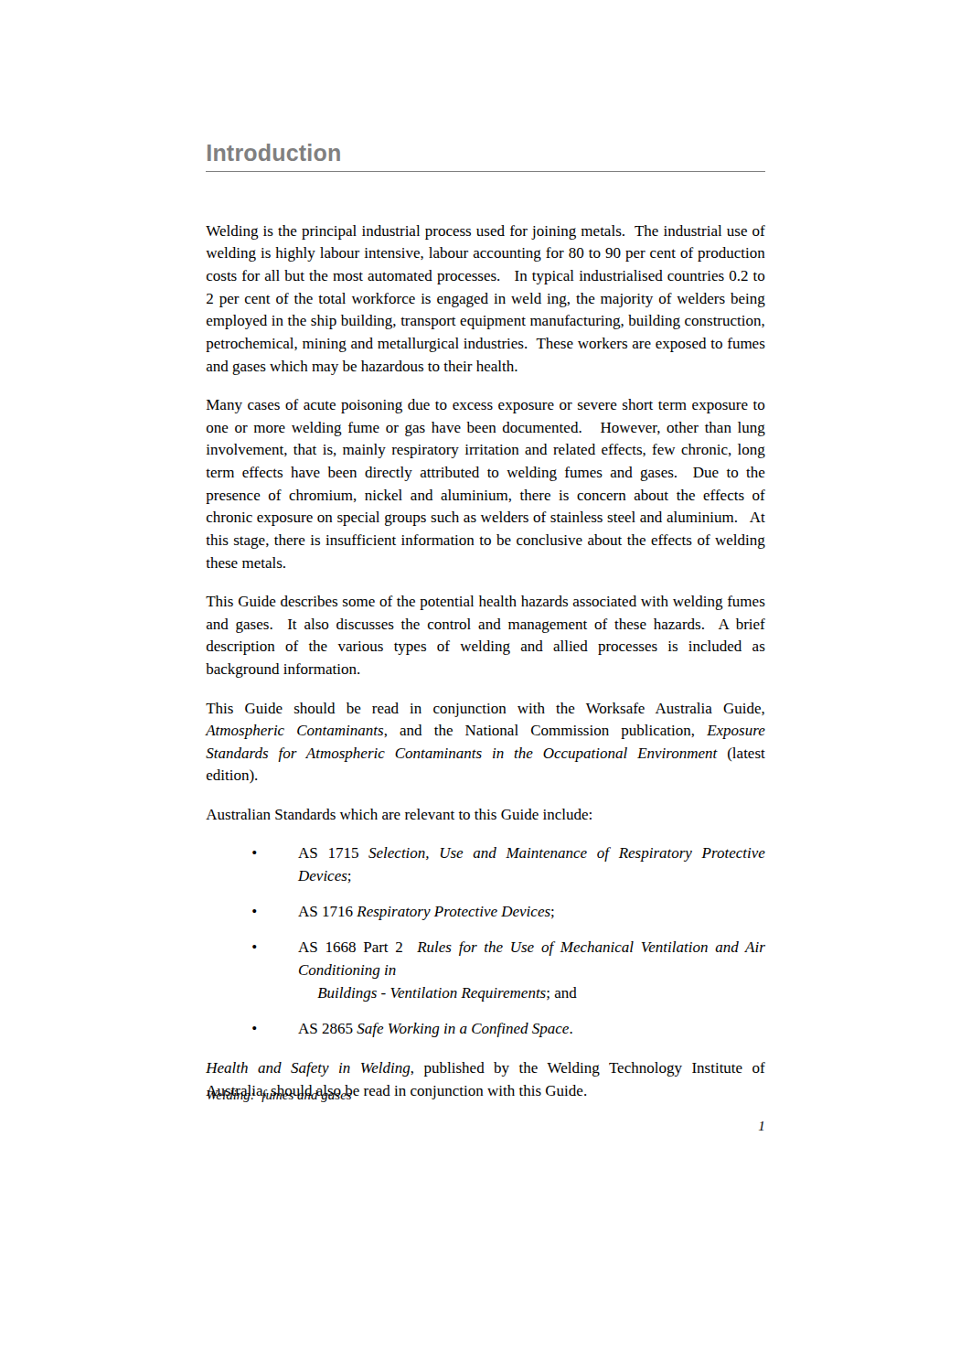Introduction
Welding is the principal industrial process used for joining metals. The industrial use of welding is highly labour intensive, labour accounting for 80 to 90 per cent of production costs for all but the most automated processes. In typical industrialised countries 0.2 to 2 per cent of the total workforce is engaged in weld ing, the majority of welders being employed in the ship building, transport equipment manufacturing, building construction, petrochemical, mining and metallurgical industries. These workers are exposed to fumes and gases which may be hazardous to their health.
Many cases of acute poisoning due to excess exposure or severe short term exposure to one or more welding fume or gas have been documented. However, other than lung involvement, that is, mainly respiratory irritation and related effects, few chronic, long term effects have been directly attributed to welding fumes and gases. Due to the presence of chromium, nickel and aluminium, there is concern about the effects of chronic exposure on special groups such as welders of stainless steel and aluminium. At this stage, there is insufficient information to be conclusive about the effects of welding these metals.
This Guide describes some of the potential health hazards associated with welding fumes and gases. It also discusses the control and management of these hazards. A brief description of the various types of welding and allied processes is included as background information.
This Guide should be read in conjunction with the Worksafe Australia Guide, Atmospheric Contaminants, and the National Commission publication, Exposure Standards for Atmospheric Contaminants in the Occupational Environment (latest edition).
Australian Standards which are relevant to this Guide include:
AS 1715 Selection, Use and Maintenance of Respiratory Protective Devices;
AS 1716 Respiratory Protective Devices;
AS 1668 Part 2 Rules for the Use of Mechanical Ventilation and Air Conditioning in Buildings - Ventilation Requirements; and
AS 2865 Safe Working in a Confined Space.
Health and Safety in Welding, published by the Welding Technology Institute of Australia, should also be read in conjunction with this Guide.
Welding: fumes and gases
1